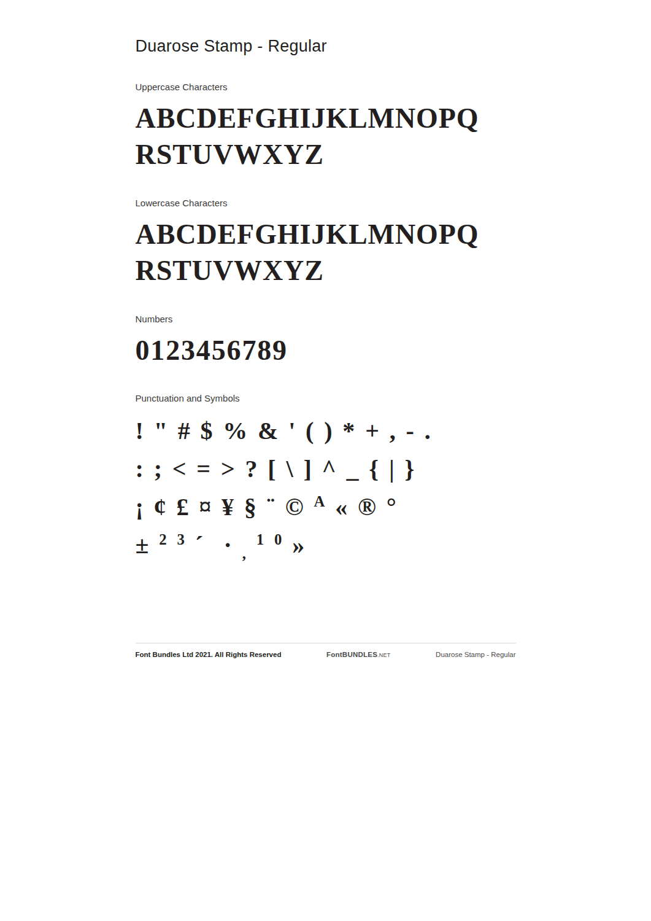Duarose Stamp - Regular
Uppercase Characters
ABCDEFGHIJKLMNOPQ
RSTUVWXYZ
Lowercase Characters
ABCDEFGHIJKLMNOPQ
RSTUVWXYZ
Numbers
0123456789
Punctuation and Symbols
! " # $ % & ' ( ) * + , - . : ; < = > ? [ \ ] ^ _ { | } ¡ ¢ £ ¤ ¥ § ¨ © A « ® ° ± 2 3 ´ · , 1 0 »
Font Bundles Ltd 2021. All Rights Reserved
FontBUNDLES.NET
Duarose Stamp - Regular